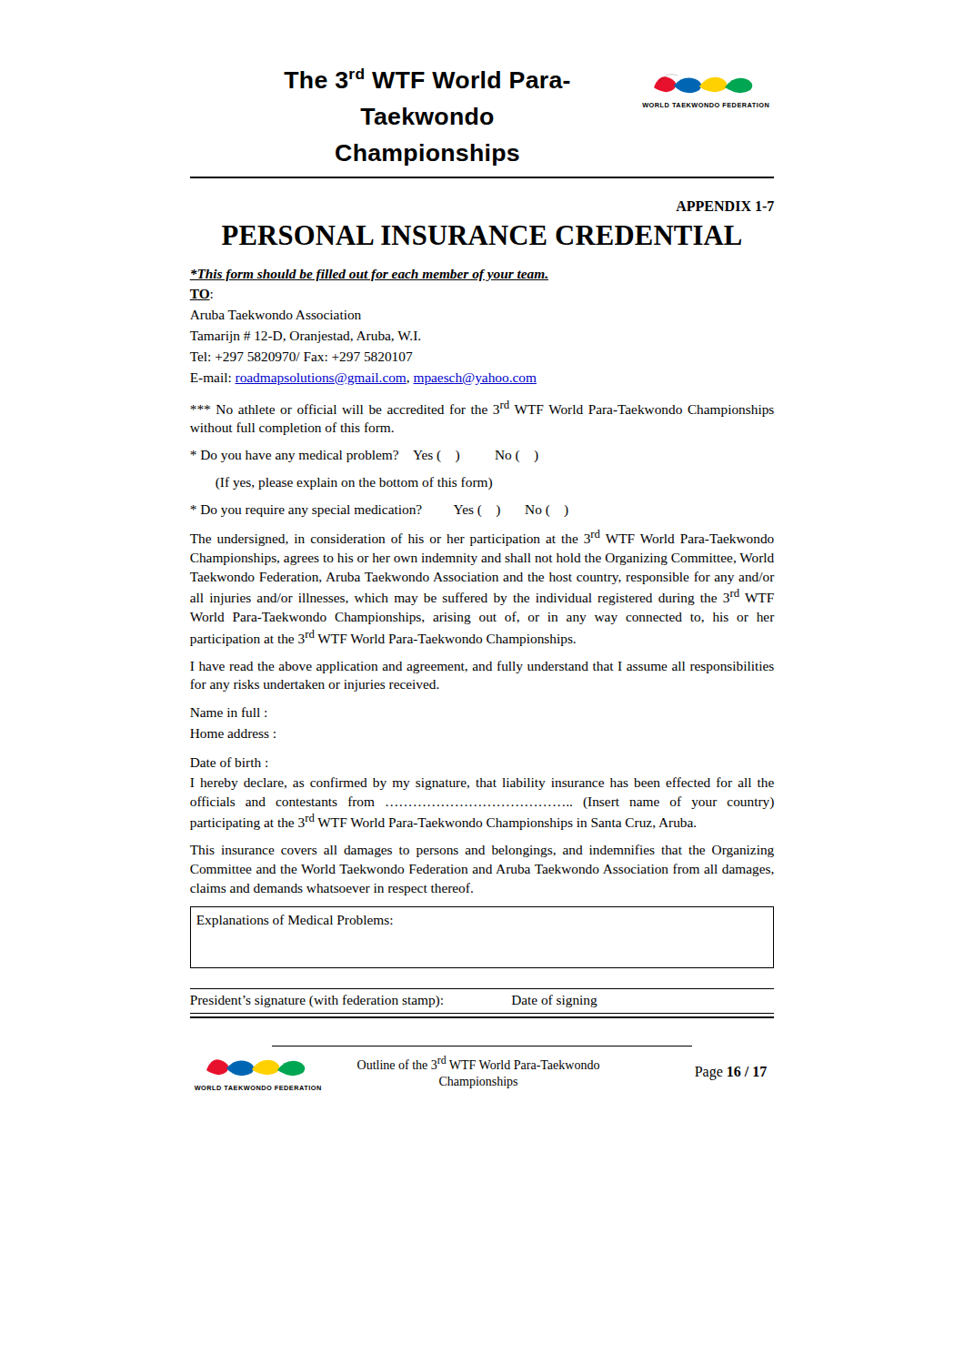The 3rd WTF World Para-Taekwondo
Championships
WORLD TAEKWONDO FEDERATION
APPENDIX 1-7
PERSONAL INSURANCE CREDENTIAL
*This form should be filled out for each member of your team.
TO:
Aruba Taekwondo Association
Tamarijn # 12-D, Oranjestad, Aruba, W.I.
Tel: +297 5820970/ Fax: +297 5820107
E-mail: roadmapsolutions@gmail.com, mpaesch@yahoo.com
*** No athlete or official will be accredited for the 3rd WTF World Para-Taekwondo Championships without full completion of this form.
* Do you have any medical problem? Yes ( ) No ( )
(If yes, please explain on the bottom of this form)
* Do you require any special medication? Yes ( ) No ( )
The undersigned, in consideration of his or her participation at the 3rd WTF World Para-Taekwondo Championships, agrees to his or her own indemnity and shall not hold the Organizing Committee, World Taekwondo Federation, Aruba Taekwondo Association and the host country, responsible for any and/or all injuries and/or illnesses, which may be suffered by the individual registered during the 3rd WTF World Para-Taekwondo Championships, arising out of, or in any way connected to, his or her participation at the 3rd WTF World Para-Taekwondo Championships.
I have read the above application and agreement, and fully understand that I assume all responsibilities for any risks undertaken or injuries received.
Name in full :
Home address :
Date of birth :
I hereby declare, as confirmed by my signature, that liability insurance has been effected for all the officials and contestants from ………………………………….. (Insert name of your country) participating at the 3rd WTF World Para-Taekwondo Championships in Santa Cruz, Aruba.
This insurance covers all damages to persons and belongings, and indemnifies that the Organizing Committee and the World Taekwondo Federation and Aruba Taekwondo Association from all damages, claims and demands whatsoever in respect thereof.
Explanations of Medical Problems:
President’s signature (with federation stamp):
Date of signing
WORLD TAEKWONDO FEDERATION
Outline of the 3rd WTF World Para-Taekwondo
Championships
Page 16 / 17